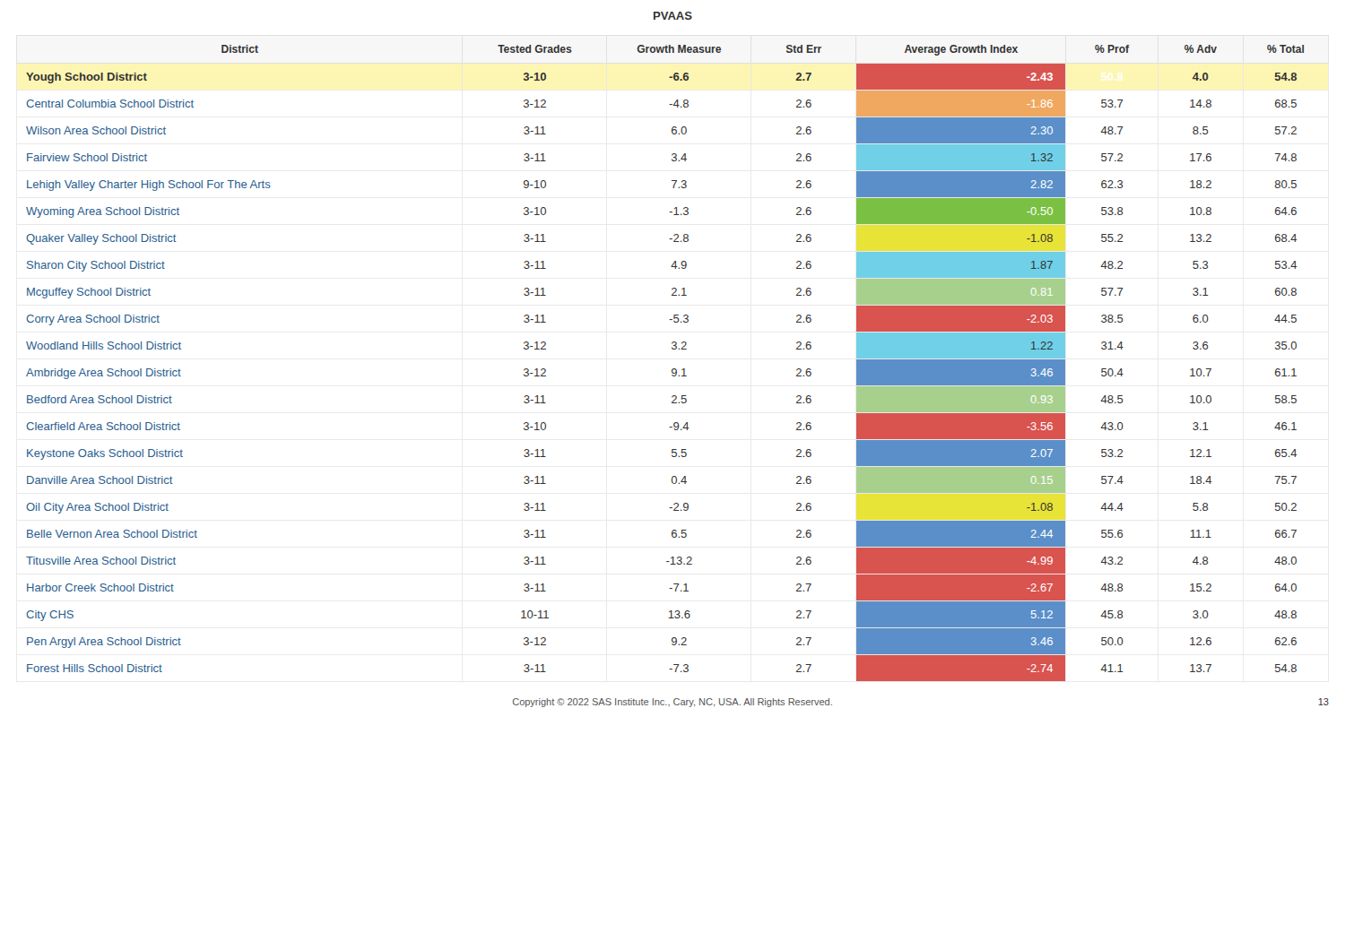PVAAS
| District | Tested Grades | Growth Measure | Std Err | Average Growth Index | % Prof | % Adv | % Total |
| --- | --- | --- | --- | --- | --- | --- | --- |
| Yough School District | 3-10 | -6.6 | 2.7 | -2.43 | 50.8 | 4.0 | 54.8 |
| Central Columbia School District | 3-12 | -4.8 | 2.6 | -1.86 | 53.7 | 14.8 | 68.5 |
| Wilson Area School District | 3-11 | 6.0 | 2.6 | 2.30 | 48.7 | 8.5 | 57.2 |
| Fairview School District | 3-11 | 3.4 | 2.6 | 1.32 | 57.2 | 17.6 | 74.8 |
| Lehigh Valley Charter High School For The Arts | 9-10 | 7.3 | 2.6 | 2.82 | 62.3 | 18.2 | 80.5 |
| Wyoming Area School District | 3-10 | -1.3 | 2.6 | -0.50 | 53.8 | 10.8 | 64.6 |
| Quaker Valley School District | 3-11 | -2.8 | 2.6 | -1.08 | 55.2 | 13.2 | 68.4 |
| Sharon City School District | 3-11 | 4.9 | 2.6 | 1.87 | 48.2 | 5.3 | 53.4 |
| Mcguffey School District | 3-11 | 2.1 | 2.6 | 0.81 | 57.7 | 3.1 | 60.8 |
| Corry Area School District | 3-11 | -5.3 | 2.6 | -2.03 | 38.5 | 6.0 | 44.5 |
| Woodland Hills School District | 3-12 | 3.2 | 2.6 | 1.22 | 31.4 | 3.6 | 35.0 |
| Ambridge Area School District | 3-12 | 9.1 | 2.6 | 3.46 | 50.4 | 10.7 | 61.1 |
| Bedford Area School District | 3-11 | 2.5 | 2.6 | 0.93 | 48.5 | 10.0 | 58.5 |
| Clearfield Area School District | 3-10 | -9.4 | 2.6 | -3.56 | 43.0 | 3.1 | 46.1 |
| Keystone Oaks School District | 3-11 | 5.5 | 2.6 | 2.07 | 53.2 | 12.1 | 65.4 |
| Danville Area School District | 3-11 | 0.4 | 2.6 | 0.15 | 57.4 | 18.4 | 75.7 |
| Oil City Area School District | 3-11 | -2.9 | 2.6 | -1.08 | 44.4 | 5.8 | 50.2 |
| Belle Vernon Area School District | 3-11 | 6.5 | 2.6 | 2.44 | 55.6 | 11.1 | 66.7 |
| Titusville Area School District | 3-11 | -13.2 | 2.6 | -4.99 | 43.2 | 4.8 | 48.0 |
| Harbor Creek School District | 3-11 | -7.1 | 2.7 | -2.67 | 48.8 | 15.2 | 64.0 |
| City CHS | 10-11 | 13.6 | 2.7 | 5.12 | 45.8 | 3.0 | 48.8 |
| Pen Argyl Area School District | 3-12 | 9.2 | 2.7 | 3.46 | 50.0 | 12.6 | 62.6 |
| Forest Hills School District | 3-11 | -7.3 | 2.7 | -2.74 | 41.1 | 13.7 | 54.8 |
Copyright © 2022 SAS Institute Inc., Cary, NC, USA. All Rights Reserved. 13